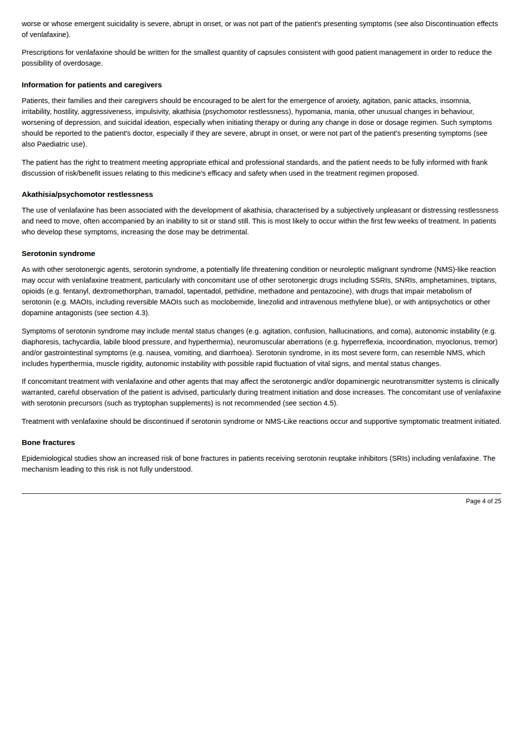worse or whose emergent suicidality is severe, abrupt in onset, or was not part of the patient's presenting symptoms (see also Discontinuation effects of venlafaxine).
Prescriptions for venlafaxine should be written for the smallest quantity of capsules consistent with good patient management in order to reduce the possibility of overdosage.
Information for patients and caregivers
Patients, their families and their caregivers should be encouraged to be alert for the emergence of anxiety, agitation, panic attacks, insomnia, irritability, hostility, aggressiveness, impulsivity, akathisia (psychomotor restlessness), hypomania, mania, other unusual changes in behaviour, worsening of depression, and suicidal ideation, especially when initiating therapy or during any change in dose or dosage regimen. Such symptoms should be reported to the patient's doctor, especially if they are severe, abrupt in onset, or were not part of the patient's presenting symptoms (see also Paediatric use).
The patient has the right to treatment meeting appropriate ethical and professional standards, and the patient needs to be fully informed with frank discussion of risk/benefit issues relating to this medicine's efficacy and safety when used in the treatment regimen proposed.
Akathisia/psychomotor restlessness
The use of venlafaxine has been associated with the development of akathisia, characterised by a subjectively unpleasant or distressing restlessness and need to move, often accompanied by an inability to sit or stand still. This is most likely to occur within the first few weeks of treatment. In patients who develop these symptoms, increasing the dose may be detrimental.
Serotonin syndrome
As with other serotonergic agents, serotonin syndrome, a potentially life threatening condition or neuroleptic malignant syndrome (NMS)-like reaction may occur with venlafaxine treatment, particularly with concomitant use of other serotonergic drugs including SSRIs, SNRIs, amphetamines, triptans, opioids (e.g. fentanyl, dextromethorphan, tramadol, tapentadol, pethidine, methadone and pentazocine), with drugs that impair metabolism of serotonin (e.g. MAOIs, including reversible MAOIs such as moclobemide, linezolid and intravenous methylene blue), or with antipsychotics or other dopamine antagonists (see section 4.3).
Symptoms of serotonin syndrome may include mental status changes (e.g. agitation, confusion, hallucinations, and coma), autonomic instability (e.g. diaphoresis, tachycardia, labile blood pressure, and hyperthermia), neuromuscular aberrations (e.g. hyperreflexia, incoordination, myoclonus, tremor) and/or gastrointestinal symptoms (e.g. nausea, vomiting, and diarrhoea). Serotonin syndrome, in its most severe form, can resemble NMS, which includes hyperthermia, muscle rigidity, autonomic instability with possible rapid fluctuation of vital signs, and mental status changes.
If concomitant treatment with venlafaxine and other agents that may affect the serotonergic and/or dopaminergic neurotransmitter systems is clinically warranted, careful observation of the patient is advised, particularly during treatment initiation and dose increases. The concomitant use of venlafaxine with serotonin precursors (such as tryptophan supplements) is not recommended (see section 4.5).
Treatment with venlafaxine should be discontinued if serotonin syndrome or NMS-Like reactions occur and supportive symptomatic treatment initiated.
Bone fractures
Epidemiological studies show an increased risk of bone fractures in patients receiving serotonin reuptake inhibitors (SRIs) including venlafaxine. The mechanism leading to this risk is not fully understood.
Page 4 of 25